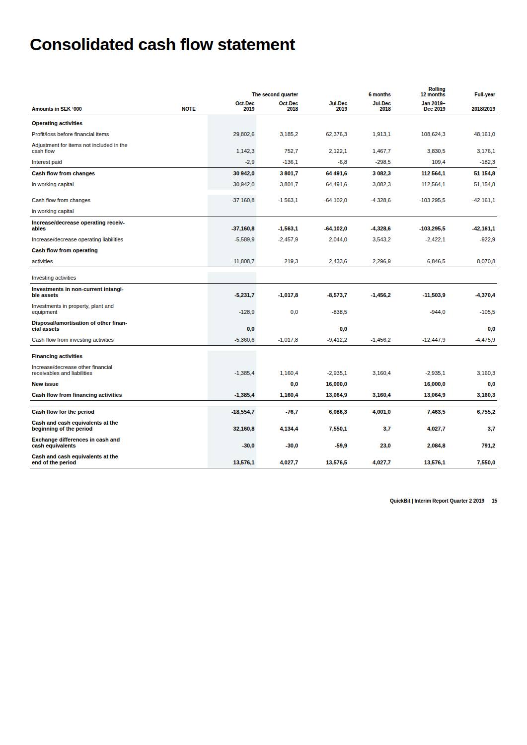Consolidated cash flow statement
| | | The second quarter | 6 months | Rolling 12 months | Full-year |
| --- | --- | --- | --- | --- | --- |
| Amounts in SEK ‘000 | NOTE | Oct-Dec 2019 | Oct-Dec 2018 | Jul-Dec 2019 | Jul-Dec 2018 | Jan 2019– Dec 2019 | 2018/2019 |
| Operating activities | | | | | | | |
| Profit/loss before financial items | | 29,802,6 | 3,185,2 | 62,376,3 | 1,913,1 | 108,624,3 | 48,161,0 |
| Adjustment for items not included in the cash flow | | 1,142,3 | 752,7 | 2,122,1 | 1,467,7 | 3,830,5 | 3,176,1 |
| Interest paid | | -2,9 | -136,1 | -6,8 | -298,5 | 109,4 | -182,3 |
| Cash flow from changes | | 30 942,0 | 3 801,7 | 64 491,6 | 3 082,3 | 112 564,1 | 51 154,8 |
| in working capital | | 30,942,0 | 3,801,7 | 64,491,6 | 3,082,3 | 112,564,1 | 51,154,8 |
| Cash flow from changes | | -37 160,8 | -1 563,1 | -64 102,0 | -4 328,6 | -103 295,5 | -42 161,1 |
| in working capital | | | | | | | |
| Increase/decrease operating receiv- ables | | -37,160,8 | -1,563,1 | -64,102,0 | -4,328,6 | -103,295,5 | -42,161,1 |
| Increase/decrease operating liabilities | | -5,589,9 | -2,457,9 | 2,044,0 | 3,543,2 | -2,422,1 | -922,9 |
| Cash flow from operating | | | | | | | |
| activities | | -11,808,7 | -219,3 | 2,433,6 | 2,296,9 | 6,846,5 | 8,070,8 |
| Investing activities | | | | | | | |
| Investments in non-current intangi- ble assets | | -5,231,7 | -1,017,8 | -8,573,7 | -1,456,2 | -11,503,9 | -4,370,4 |
| Investments in property, plant and equipment | | -128,9 | 0,0 | -838,5 | | -944,0 | -105,5 |
| Disposal/amortisation of other finan- cial assets | | 0,0 | | 0,0 | | | 0,0 |
| Cash flow from investing activities | | -5,360,6 | -1,017,8 | -9,412,2 | -1,456,2 | -12,447,9 | -4,475,9 |
| Financing activities | | | | | | | |
| Increase/decrease other financial receivables and liabilities | | -1,385,4 | 1,160,4 | -2,935,1 | 3,160,4 | -2,935,1 | 3,160,3 |
| New issue | | | 0,0 | 16,000,0 | | 16,000,0 | 0,0 |
| Cash flow from financing activities | | -1,385,4 | 1,160,4 | 13,064,9 | 3,160,4 | 13,064,9 | 3,160,3 |
| Cash flow for the period | | -18,554,7 | -76,7 | 6,086,3 | 4,001,0 | 7,463,5 | 6,755,2 |
| Cash and cash equivalents at the beginning of the period | | 32,160,8 | 4,134,4 | 7,550,1 | 3,7 | 4,027,7 | 3,7 |
| Exchange differences in cash and cash equivalents | | -30,0 | -30,0 | -59,9 | 23,0 | 2,084,8 | 791,2 |
| Cash and cash equivalents at the end of the period | | 13,576,1 | 4,027,7 | 13,576,5 | 4,027,7 | 13,576,1 | 7,550,0 |
QuickBit | Interim Report Quarter 2 2019 15